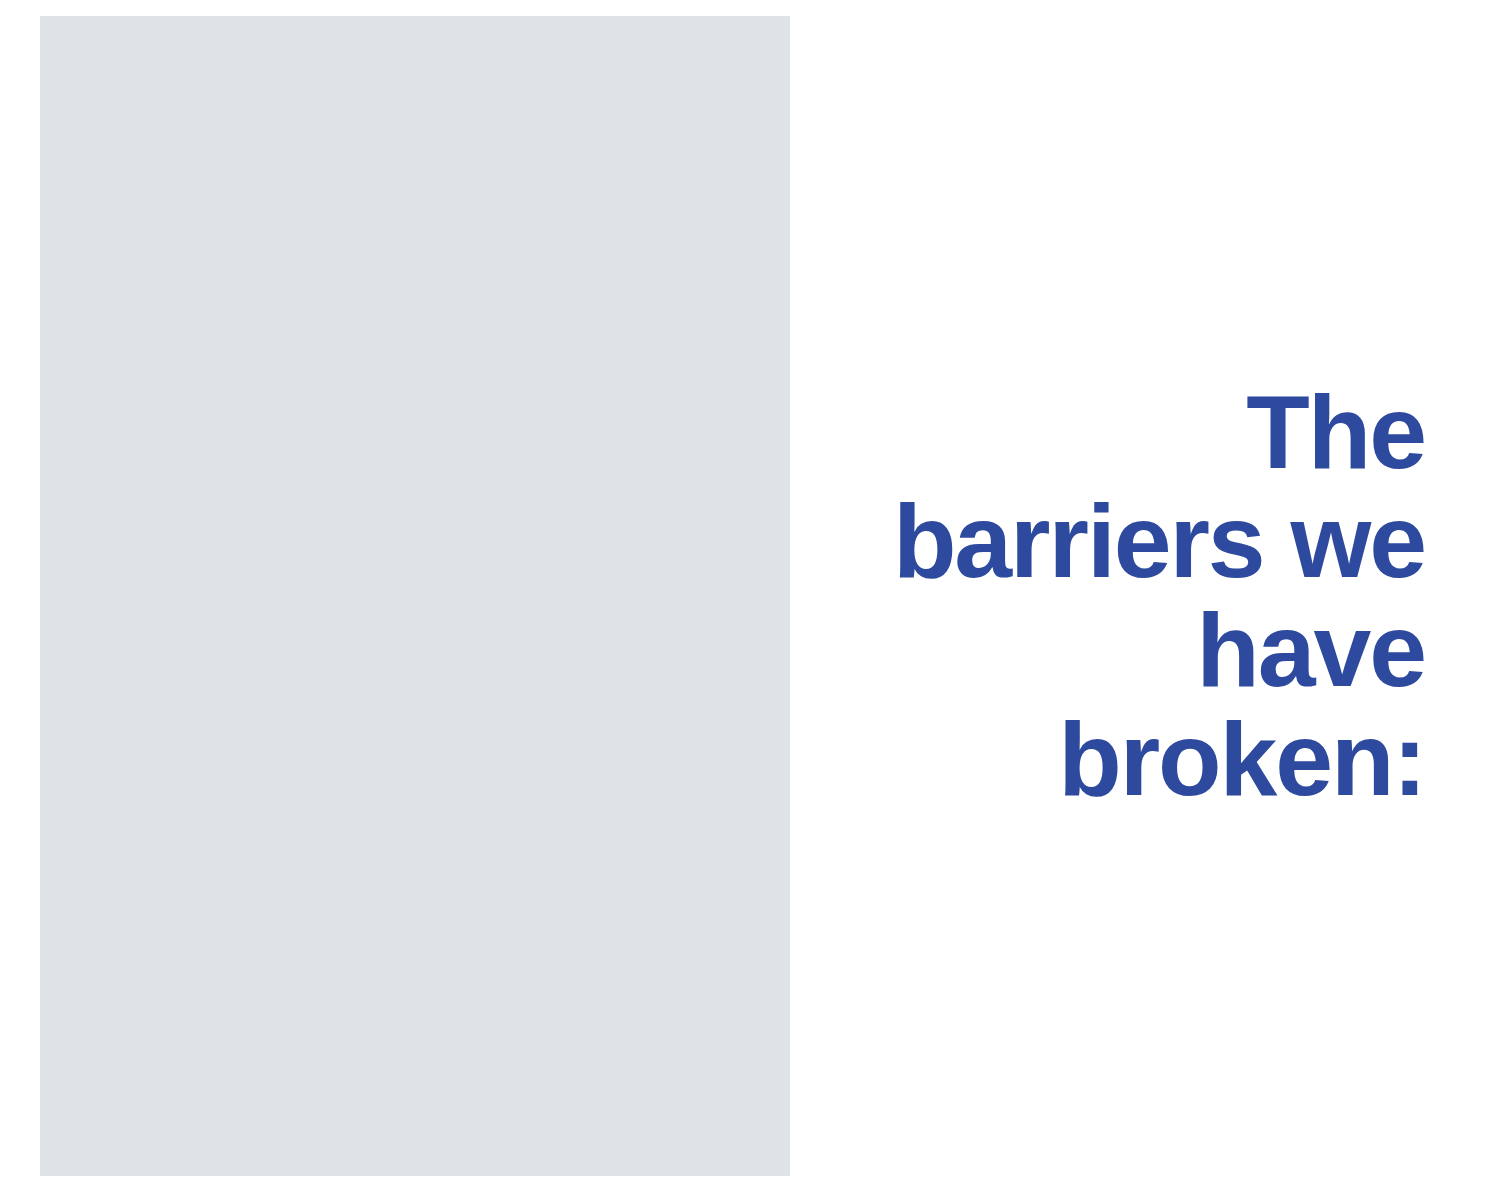The barriers we have broken: